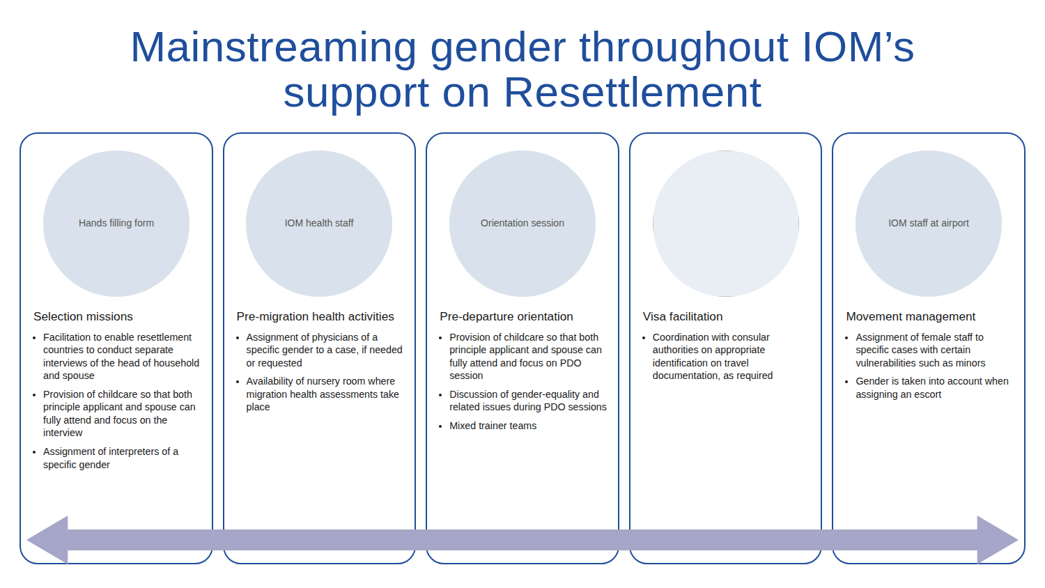Mainstreaming gender throughout IOM’s
support on Resettlement
Selection missions
Facilitation to enable resettlement countries to conduct separate interviews of the head of household and spouse
Provision of childcare so that both principle applicant and spouse can fully attend and focus on the interview
Assignment of interpreters of a specific gender
Pre-migration health activities
Assignment of physicians of a specific gender to a case, if needed or requested
Availability of nursery room where migration health assessments take place
Pre-departure orientation
Provision of childcare so that both principle applicant and spouse can fully attend and focus on PDO session
Discussion of gender-equality and related issues during PDO sessions
Mixed trainer teams
Visa facilitation
Coordination with consular authorities on appropriate identification on travel documentation, as required
Movement management
Assignment of female staff to specific cases with certain vulnerabilities such as minors
Gender is taken into account when assigning an escort